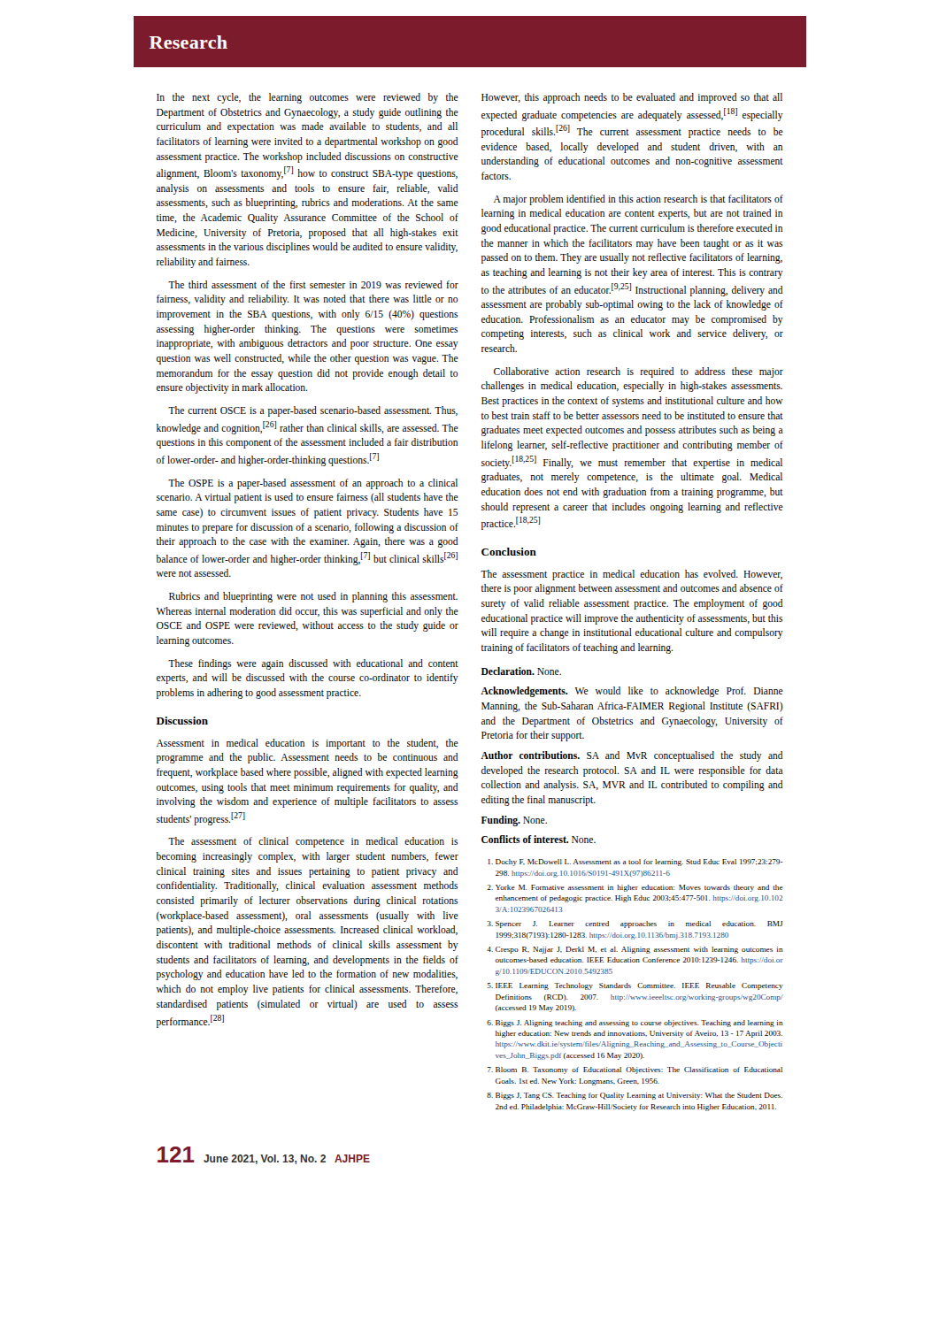Research
In the next cycle, the learning outcomes were reviewed by the Department of Obstetrics and Gynaecology, a study guide outlining the curriculum and expectation was made available to students, and all facilitators of learning were invited to a departmental workshop on good assessment practice. The workshop included discussions on constructive alignment, Bloom's taxonomy,[7] how to construct SBA-type questions, analysis on assessments and tools to ensure fair, reliable, valid assessments, such as blueprinting, rubrics and moderations. At the same time, the Academic Quality Assurance Committee of the School of Medicine, University of Pretoria, proposed that all high-stakes exit assessments in the various disciplines would be audited to ensure validity, reliability and fairness.
The third assessment of the first semester in 2019 was reviewed for fairness, validity and reliability. It was noted that there was little or no improvement in the SBA questions, with only 6/15 (40%) questions assessing higher-order thinking. The questions were sometimes inappropriate, with ambiguous detractors and poor structure. One essay question was well constructed, while the other question was vague. The memorandum for the essay question did not provide enough detail to ensure objectivity in mark allocation.
The current OSCE is a paper-based scenario-based assessment. Thus, knowledge and cognition,[26] rather than clinical skills, are assessed. The questions in this component of the assessment included a fair distribution of lower-order- and higher-order-thinking questions.[7]
The OSPE is a paper-based assessment of an approach to a clinical scenario. A virtual patient is used to ensure fairness (all students have the same case) to circumvent issues of patient privacy. Students have 15 minutes to prepare for discussion of a scenario, following a discussion of their approach to the case with the examiner. Again, there was a good balance of lower-order and higher-order thinking,[7] but clinical skills[26] were not assessed.
Rubrics and blueprinting were not used in planning this assessment. Whereas internal moderation did occur, this was superficial and only the OSCE and OSPE were reviewed, without access to the study guide or learning outcomes.
These findings were again discussed with educational and content experts, and will be discussed with the course co-ordinator to identify problems in adhering to good assessment practice.
Discussion
Assessment in medical education is important to the student, the programme and the public. Assessment needs to be continuous and frequent, workplace based where possible, aligned with expected learning outcomes, using tools that meet minimum requirements for quality, and involving the wisdom and experience of multiple facilitators to assess students' progress.[27]
The assessment of clinical competence in medical education is becoming increasingly complex, with larger student numbers, fewer clinical training sites and issues pertaining to patient privacy and confidentiality. Traditionally, clinical evaluation assessment methods consisted primarily of lecturer observations during clinical rotations (workplace-based assessment), oral assessments (usually with live patients), and multiple-choice assessments. Increased clinical workload, discontent with traditional methods of clinical skills assessment by students and facilitators of learning, and developments in the fields of psychology and education have led to the formation of new modalities, which do not employ live patients for clinical assessments. Therefore, standardised patients (simulated or virtual) are used to assess performance.[28]
However, this approach needs to be evaluated and improved so that all expected graduate competencies are adequately assessed,[18] especially procedural skills.[26] The current assessment practice needs to be evidence based, locally developed and student driven, with an understanding of educational outcomes and non-cognitive assessment factors.
A major problem identified in this action research is that facilitators of learning in medical education are content experts, but are not trained in good educational practice. The current curriculum is therefore executed in the manner in which the facilitators may have been taught or as it was passed on to them. They are usually not reflective facilitators of learning, as teaching and learning is not their key area of interest. This is contrary to the attributes of an educator.[9,25] Instructional planning, delivery and assessment are probably sub-optimal owing to the lack of knowledge of education. Professionalism as an educator may be compromised by competing interests, such as clinical work and service delivery, or research.
Collaborative action research is required to address these major challenges in medical education, especially in high-stakes assessments. Best practices in the context of systems and institutional culture and how to best train staff to be better assessors need to be instituted to ensure that graduates meet expected outcomes and possess attributes such as being a lifelong learner, self-reflective practitioner and contributing member of society.[18,25] Finally, we must remember that expertise in medical graduates, not merely competence, is the ultimate goal. Medical education does not end with graduation from a training programme, but should represent a career that includes ongoing learning and reflective practice.[18,25]
Conclusion
The assessment practice in medical education has evolved. However, there is poor alignment between assessment and outcomes and absence of surety of valid reliable assessment practice. The employment of good educational practice will improve the authenticity of assessments, but this will require a change in institutional educational culture and compulsory training of facilitators of teaching and learning.
Declaration. None.
Acknowledgements. We would like to acknowledge Prof. Dianne Manning, the Sub-Saharan Africa-FAIMER Regional Institute (SAFRI) and the Department of Obstetrics and Gynaecology, University of Pretoria for their support.
Author contributions. SA and MvR conceptualised the study and developed the research protocol. SA and IL were responsible for data collection and analysis. SA, MVR and IL contributed to compiling and editing the final manuscript.
Funding. None.
Conflicts of interest. None.
Dochy F, McDowell L. Assessment as a tool for learning. Stud Educ Eval 1997;23:279-298. https://doi.org.10.1016/S0191-491X(97)86211-6
Yorke M. Formative assessment in higher education: Moves towards theory and the enhancement of pedagogic practice. High Educ 2003;45:477-501. https://doi.org.10.1023/A:1023967026413
Spencer J. Learner centred approaches in medical education. BMJ 1999;318(7193):1280-1283. https://doi.org.10.1136/bmj.318.7193.1280
Crespo R, Najjar J, Derkl M, et al. Aligning assessment with learning outcomes in outcomes-based education. IEEE Education Conference 2010:1239-1246. https://doi.org/10.1109/EDUCON.2010.5492385
IEEE Learning Technology Standards Committee. IEEE Reusable Competency Definitions (RCD). 2007. http://www.ieeeltsc.org/working-groups/wg20Comp/ (accessed 19 May 2019).
Biggs J. Aligning teaching and assessing to course objectives. Teaching and learning in higher education: New trends and innovations, University of Aveiro, 13 - 17 April 2003. https://www.dkit.ie/system/files/Aligning_Reaching_and_Assessing_to_Course_Objectives_John_Biggs.pdf (accessed 16 May 2020).
Bloom B. Taxonomy of Educational Objectives: The Classification of Educational Goals. 1st ed. New York: Longmans, Green, 1956.
Biggs J, Tang CS. Teaching for Quality Learning at University: What the Student Does. 2nd ed. Philadelphia: McGraw-Hill/Society for Research into Higher Education, 2011.
121 June 2021, Vol. 13, No. 2 AJHPE